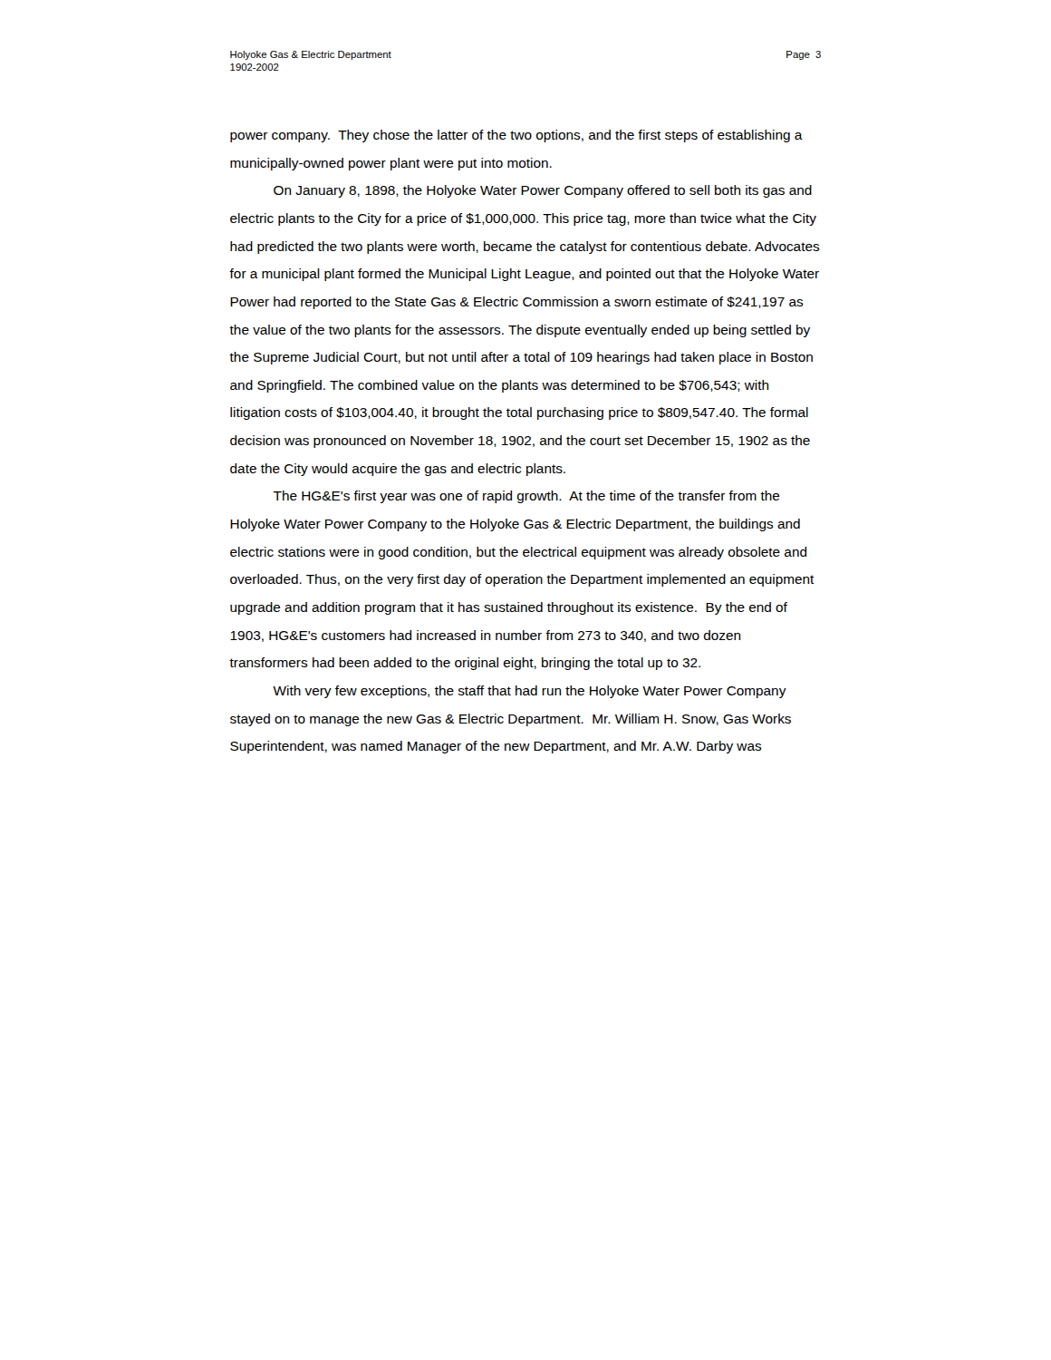Holyoke Gas & Electric Department
1902-2002
Page 3
power company. They chose the latter of the two options, and the first steps of establishing a municipally-owned power plant were put into motion.
On January 8, 1898, the Holyoke Water Power Company offered to sell both its gas and electric plants to the City for a price of $1,000,000. This price tag, more than twice what the City had predicted the two plants were worth, became the catalyst for contentious debate. Advocates for a municipal plant formed the Municipal Light League, and pointed out that the Holyoke Water Power had reported to the State Gas & Electric Commission a sworn estimate of $241,197 as the value of the two plants for the assessors. The dispute eventually ended up being settled by the Supreme Judicial Court, but not until after a total of 109 hearings had taken place in Boston and Springfield. The combined value on the plants was determined to be $706,543; with litigation costs of $103,004.40, it brought the total purchasing price to $809,547.40. The formal decision was pronounced on November 18, 1902, and the court set December 15, 1902 as the date the City would acquire the gas and electric plants.
The HG&E's first year was one of rapid growth. At the time of the transfer from the Holyoke Water Power Company to the Holyoke Gas & Electric Department, the buildings and electric stations were in good condition, but the electrical equipment was already obsolete and overloaded. Thus, on the very first day of operation the Department implemented an equipment upgrade and addition program that it has sustained throughout its existence. By the end of 1903, HG&E's customers had increased in number from 273 to 340, and two dozen transformers had been added to the original eight, bringing the total up to 32.
With very few exceptions, the staff that had run the Holyoke Water Power Company stayed on to manage the new Gas & Electric Department. Mr. William H. Snow, Gas Works Superintendent, was named Manager of the new Department, and Mr. A.W. Darby was